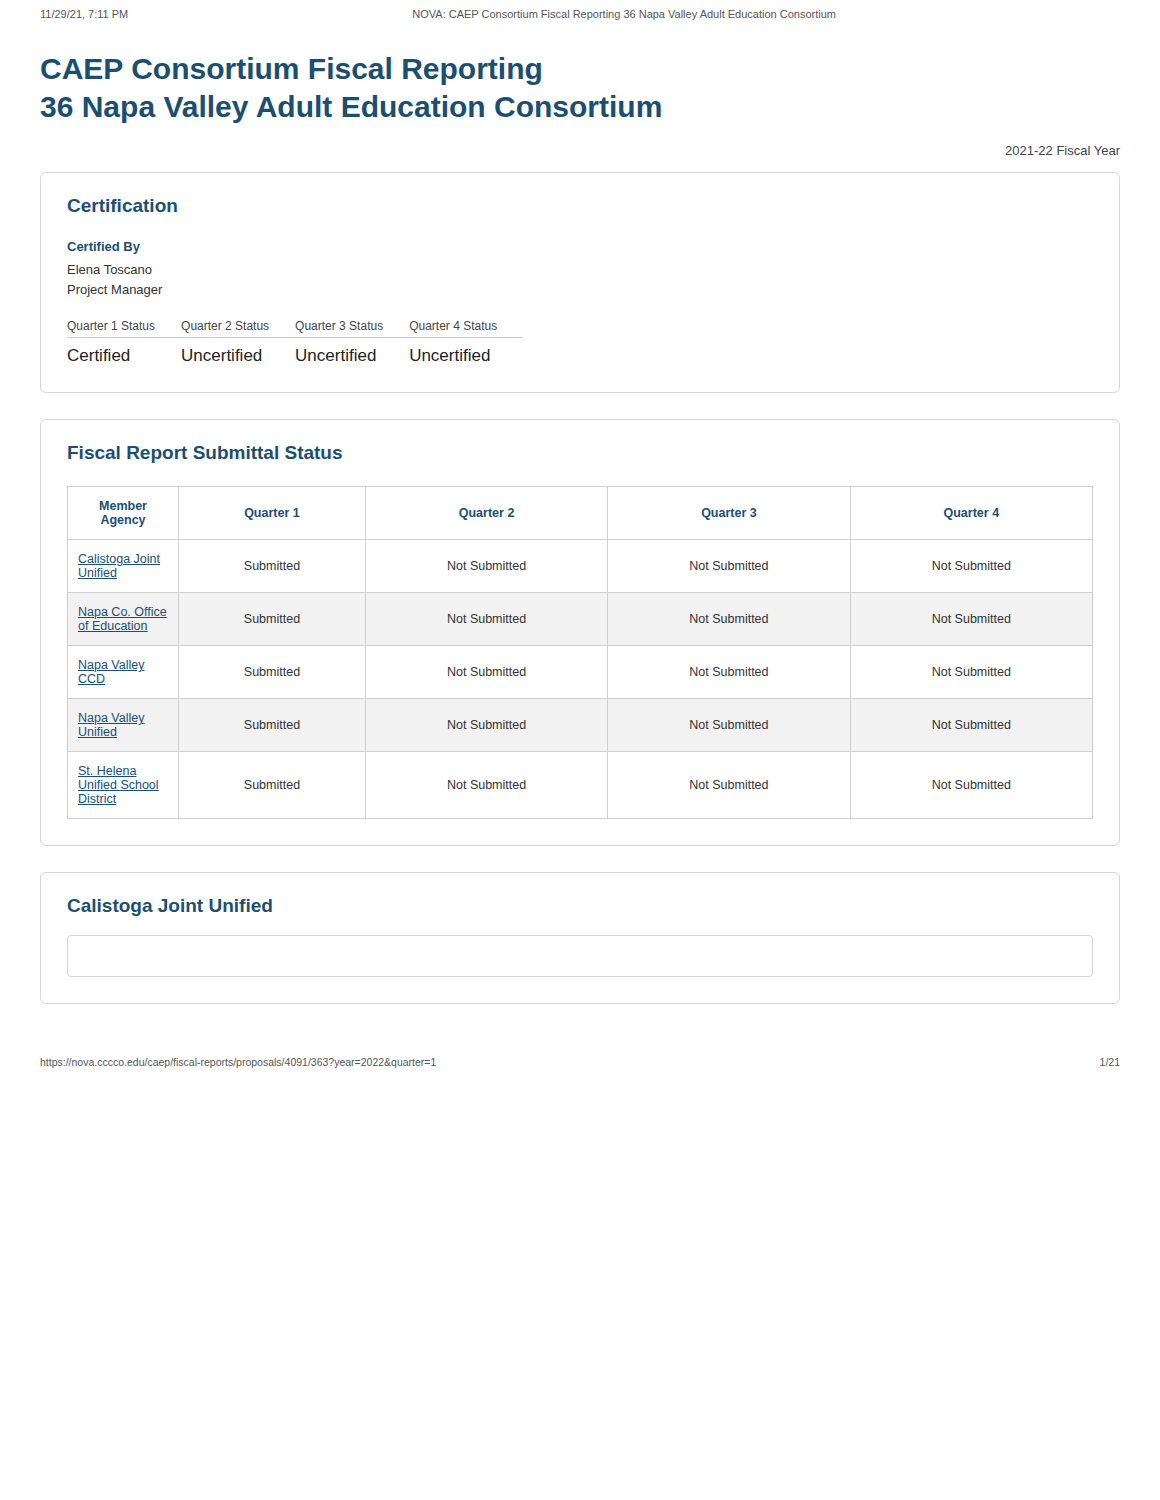11/29/21, 7:11 PM NOVA: CAEP Consortium Fiscal Reporting 36 Napa Valley Adult Education Consortium
CAEP Consortium Fiscal Reporting
36 Napa Valley Adult Education Consortium
2021-22 Fiscal Year
Certification
Certified By
Elena Toscano
Project Manager
| Quarter 1 Status | Quarter 2 Status | Quarter 3 Status | Quarter 4 Status |
| --- | --- | --- | --- |
| Certified | Uncertified | Uncertified | Uncertified |
Fiscal Report Submittal Status
| Member Agency | Quarter 1 | Quarter 2 | Quarter 3 | Quarter 4 |
| --- | --- | --- | --- | --- |
| Calistoga Joint Unified | Submitted | Not Submitted | Not Submitted | Not Submitted |
| Napa Co. Office of Education | Submitted | Not Submitted | Not Submitted | Not Submitted |
| Napa Valley CCD | Submitted | Not Submitted | Not Submitted | Not Submitted |
| Napa Valley Unified | Submitted | Not Submitted | Not Submitted | Not Submitted |
| St. Helena Unified School District | Submitted | Not Submitted | Not Submitted | Not Submitted |
Calistoga Joint Unified
https://nova.cccco.edu/caep/fiscal-reports/proposals/4091/363?year=2022&quarter=1 1/21